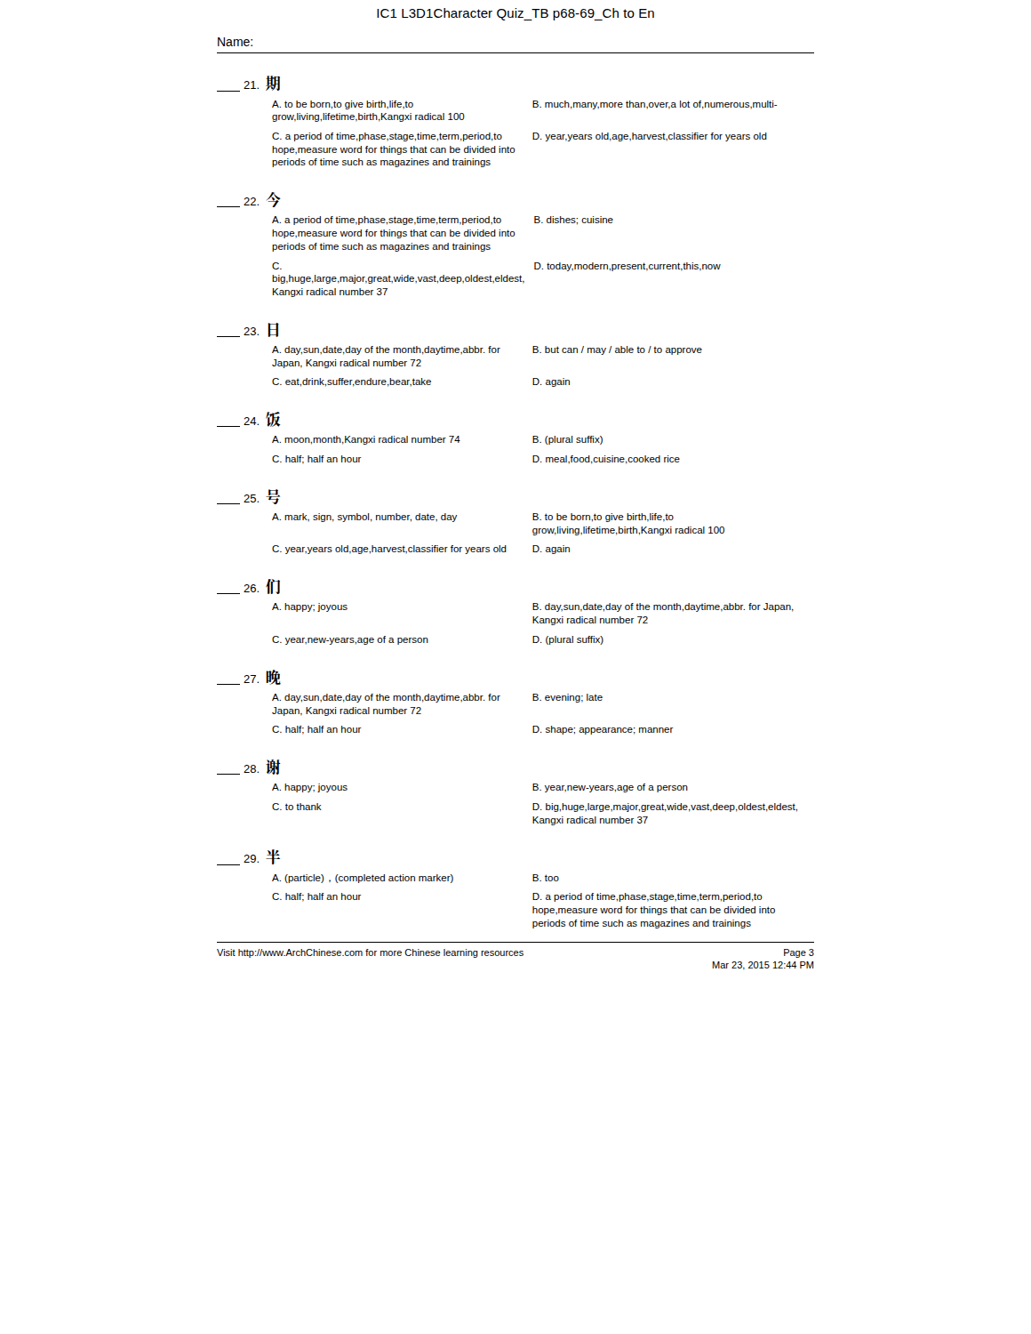IC1 L3D1Character Quiz_TB p68-69_Ch to En
Name:
21. 期
| A. to be born,to give birth,life,to grow,living,lifetime,birth,Kangxi radical 100 | B. much,many,more than,over,a lot of,numerous,multi- |
| C. a period of time,phase,stage,time,term,period,to hope,measure word for things that can be divided into periods of time such as magazines and trainings | D. year,years old,age,harvest,classifier for years old |
22. 今
| A. a period of time,phase,stage,time,term,period,to hope,measure word for things that can be divided into periods of time such as magazines and trainings | B. dishes; cuisine |
| C. big,huge,large,major,great,wide,vast,deep,oldest,eldest, Kangxi radical number 37 | D. today,modern,present,current,this,now |
23. 日
| A. day,sun,date,day of the month,daytime,abbr. for Japan, Kangxi radical number 72 | B. but can / may / able to / to approve |
| C. eat,drink,suffer,endure,bear,take | D. again |
24. 饭
| A. moon,month,Kangxi radical number 74 | B. (plural suffix) |
| C. half; half an hour | D. meal,food,cuisine,cooked rice |
25. 号
| A. mark, sign, symbol, number, date, day | B. to be born,to give birth,life,to grow,living,lifetime,birth,Kangxi radical 100 |
| C. year,years old,age,harvest,classifier for years old | D. again |
26. 们
| A. happy; joyous | B. day,sun,date,day of the month,daytime,abbr. for Japan, Kangxi radical number 72 |
| C. year,new-years,age of a person | D. (plural suffix) |
27. 晚
| A. day,sun,date,day of the month,daytime,abbr. for Japan, Kangxi radical number 72 | B. evening; late |
| C. half; half an hour | D. shape; appearance; manner |
28. 谢
| A. happy; joyous | B. year,new-years,age of a person |
| C. to thank | D. big,huge,large,major,great,wide,vast,deep,oldest,eldest, Kangxi radical number 37 |
29. 半
| A. (particle)，(completed action marker) | B. too |
| C. half; half an hour | D. a period of time,phase,stage,time,term,period,to hope,measure word for things that can be divided into periods of time such as magazines and trainings |
Visit http://www.ArchChinese.com for more Chinese learning resources
Page 3
Mar 23, 2015 12:44 PM